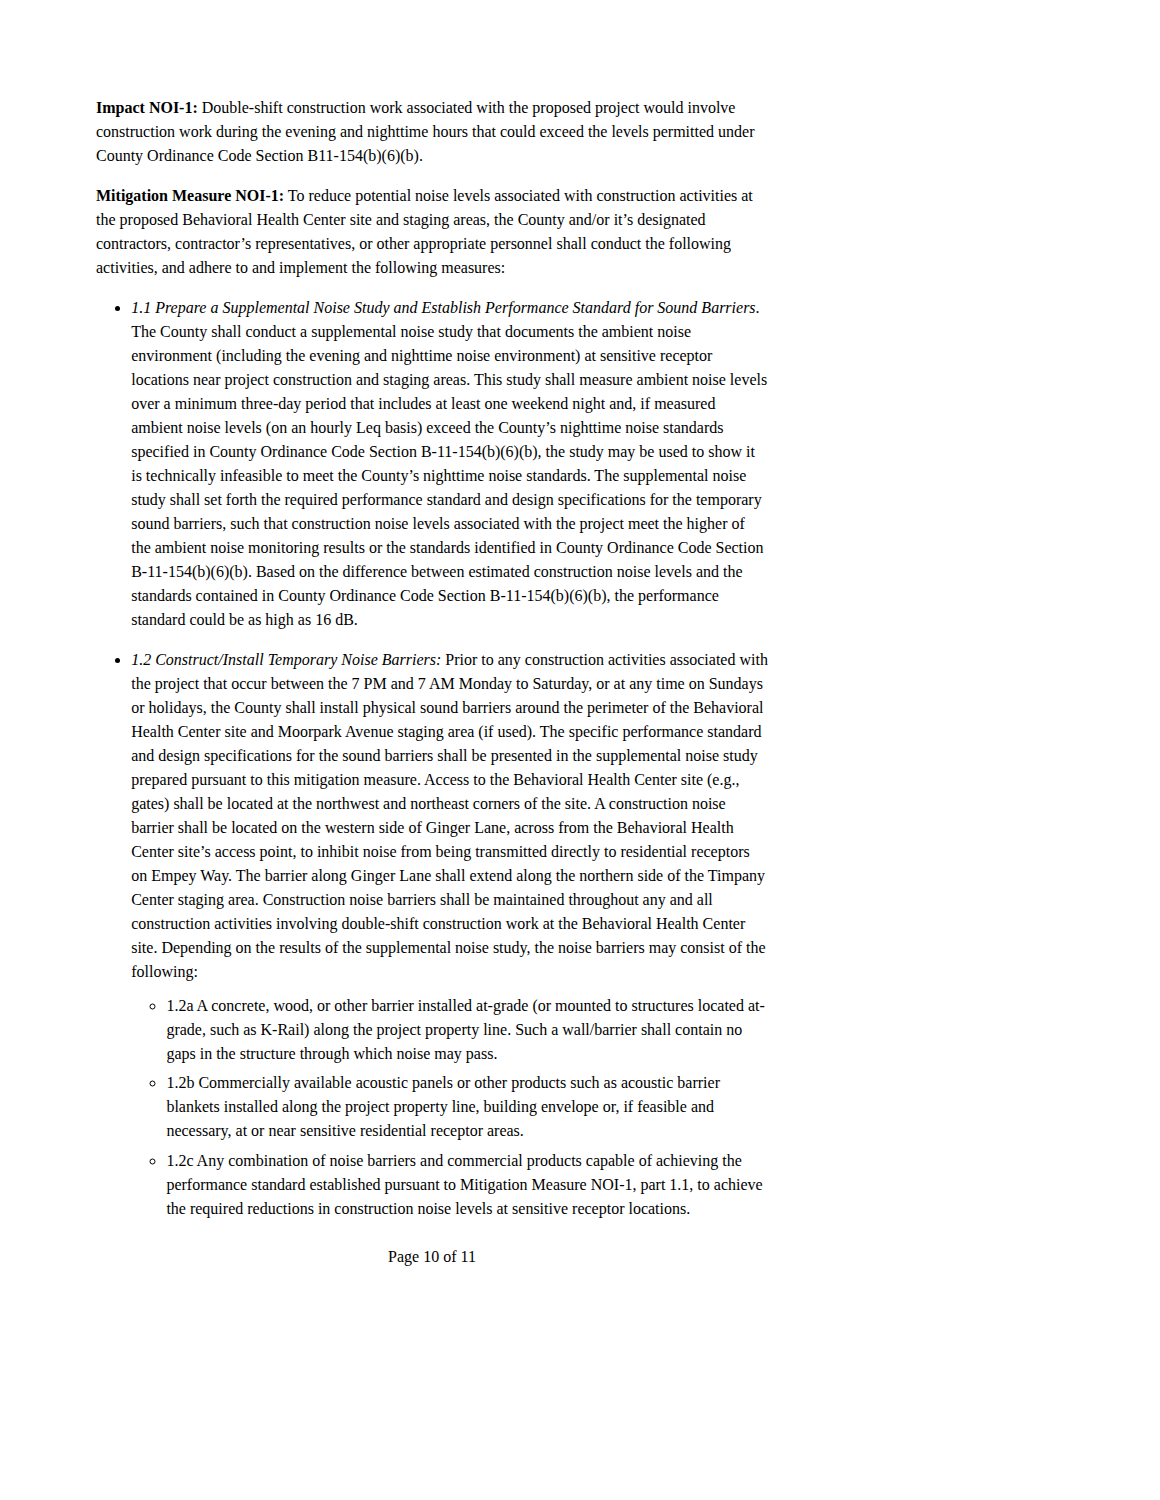Impact NOI-1: Double-shift construction work associated with the proposed project would involve construction work during the evening and nighttime hours that could exceed the levels permitted under County Ordinance Code Section B11-154(b)(6)(b).
Mitigation Measure NOI-1: To reduce potential noise levels associated with construction activities at the proposed Behavioral Health Center site and staging areas, the County and/or it’s designated contractors, contractor’s representatives, or other appropriate personnel shall conduct the following activities, and adhere to and implement the following measures:
1.1 Prepare a Supplemental Noise Study and Establish Performance Standard for Sound Barriers. The County shall conduct a supplemental noise study that documents the ambient noise environment (including the evening and nighttime noise environment) at sensitive receptor locations near project construction and staging areas. This study shall measure ambient noise levels over a minimum three-day period that includes at least one weekend night and, if measured ambient noise levels (on an hourly Leq basis) exceed the County’s nighttime noise standards specified in County Ordinance Code Section B-11-154(b)(6)(b), the study may be used to show it is technically infeasible to meet the County’s nighttime noise standards. The supplemental noise study shall set forth the required performance standard and design specifications for the temporary sound barriers, such that construction noise levels associated with the project meet the higher of the ambient noise monitoring results or the standards identified in County Ordinance Code Section B-11-154(b)(6)(b). Based on the difference between estimated construction noise levels and the standards contained in County Ordinance Code Section B-11-154(b)(6)(b), the performance standard could be as high as 16 dB.
1.2 Construct/Install Temporary Noise Barriers: Prior to any construction activities associated with the project that occur between the 7 PM and 7 AM Monday to Saturday, or at any time on Sundays or holidays, the County shall install physical sound barriers around the perimeter of the Behavioral Health Center site and Moorpark Avenue staging area (if used). The specific performance standard and design specifications for the sound barriers shall be presented in the supplemental noise study prepared pursuant to this mitigation measure. Access to the Behavioral Health Center site (e.g., gates) shall be located at the northwest and northeast corners of the site. A construction noise barrier shall be located on the western side of Ginger Lane, across from the Behavioral Health Center site’s access point, to inhibit noise from being transmitted directly to residential receptors on Empey Way. The barrier along Ginger Lane shall extend along the northern side of the Timpany Center staging area. Construction noise barriers shall be maintained throughout any and all construction activities involving double-shift construction work at the Behavioral Health Center site. Depending on the results of the supplemental noise study, the noise barriers may consist of the following:
1.2a A concrete, wood, or other barrier installed at-grade (or mounted to structures located at-grade, such as K-Rail) along the project property line. Such a wall/barrier shall contain no gaps in the structure through which noise may pass.
1.2b Commercially available acoustic panels or other products such as acoustic barrier blankets installed along the project property line, building envelope or, if feasible and necessary, at or near sensitive residential receptor areas.
1.2c Any combination of noise barriers and commercial products capable of achieving the performance standard established pursuant to Mitigation Measure NOI-1, part 1.1, to achieve the required reductions in construction noise levels at sensitive receptor locations.
Page 10 of 11